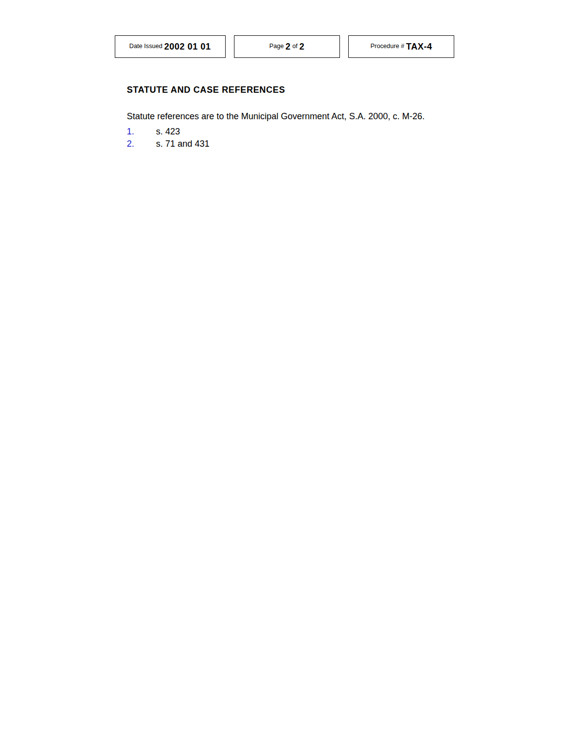Date Issued 2002 01 01
Page 2 of 2
Procedure # TAX-4
STATUTE AND CASE REFERENCES
Statute references are to the Municipal Government Act, S.A. 2000, c. M-26.
1. s. 423
2. s. 71 and 431